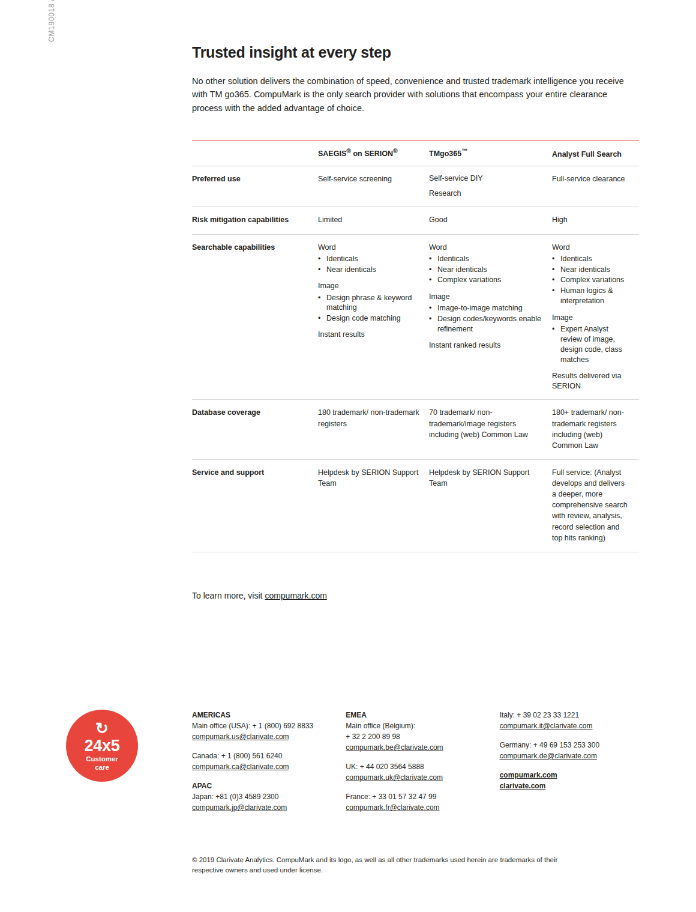CM190018 / 01
Trusted insight at every step
No other solution delivers the combination of speed, convenience and trusted trademark intelligence you receive with TM go365. CompuMark is the only search provider with solutions that encompass your entire clearance process with the added advantage of choice.
| | SAEGIS ® on SERION ® | TMgo365 ™ | Analyst Full Search |
| --- | --- | --- | --- |
| Preferred use | Self-service screening | Self-service DIY Research | Full-service clearance |
| Risk mitigation capabilities | Limited | Good | High |
| Searchable capabilities | Word Identicals Near identicals Image Design phrase & keyword matching Design code matching Instant results | Word Identicals Near identicals Complex variations Image Image-to-image matching Design codes/keywords enable refinement Instant ranked results | Word Identicals Near identicals Complex variations Human logics & interpretation Image Expert Analyst review of image, design code, class matches Results delivered via SERION |
| Database coverage | 180 trademark/ non-trademark registers | 70 trademark/ non-trademark/image registers including (web) Common Law | 180+ trademark/ non-trademark registers including (web) Common Law |
| Service and support | Helpdesk by SERION Support Team | Helpdesk by SERION Support Team | Full service: (Analyst develops and delivers a deeper, more comprehensive search with review, analysis, record selection and top hits ranking) |
To learn more, visit compumark.com
↻
24x5
Customer
care
AMERICAS
Main office (USA): + 1 (800) 692 8833
compumark.us@clarivate.com
Canada: + 1 (800) 561 6240
compumark.ca@clarivate.com
APAC
Japan: +81 (0)3 4589 2300
compumark.jp@clarivate.com
EMEA
Main office (Belgium):
+ 32 2 200 89 98
compumark.be@clarivate.com
UK: + 44 020 3564 5888
compumark.uk@clarivate.com
France: + 33 01 57 32 47 99
compumark.fr@clarivate.com
Italy: + 39 02 23 33 1221
compumark.it@clarivate.com
Germany: + 49 69 153 253 300
compumark.de@clarivate.com
compumark.com
clarivate.com
© 2019 Clarivate Analytics. CompuMark and its logo, as well as all other trademarks used herein are trademarks of their respective owners and used under license.